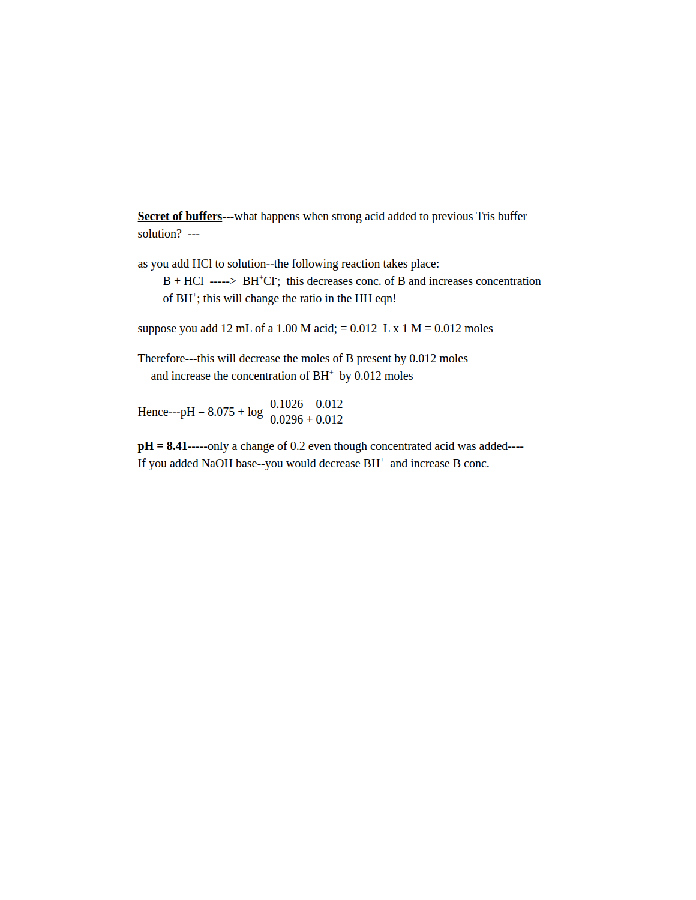Secret of buffers---what happens when strong acid added to previous Tris buffer solution? ---
as you add HCl to solution--the following reaction takes place:
B + HCl -----> BH+Cl-; this decreases conc. of B and increases concentration of BH+; this will change the ratio in the HH eqn!
suppose you add 12 mL of a 1.00 M acid; = 0.012 L x 1 M = 0.012 moles
Therefore---this will decrease the moles of B present by 0.012 moles
and increase the concentration of BH+ by 0.012 moles
Hence---pH = 8.075 + log 0.1026 − 0.012 0.0296 + 0.012
pH = 8.41-----only a change of 0.2 even though concentrated acid was added----
If you added NaOH base--you would decrease BH+ and increase B conc.